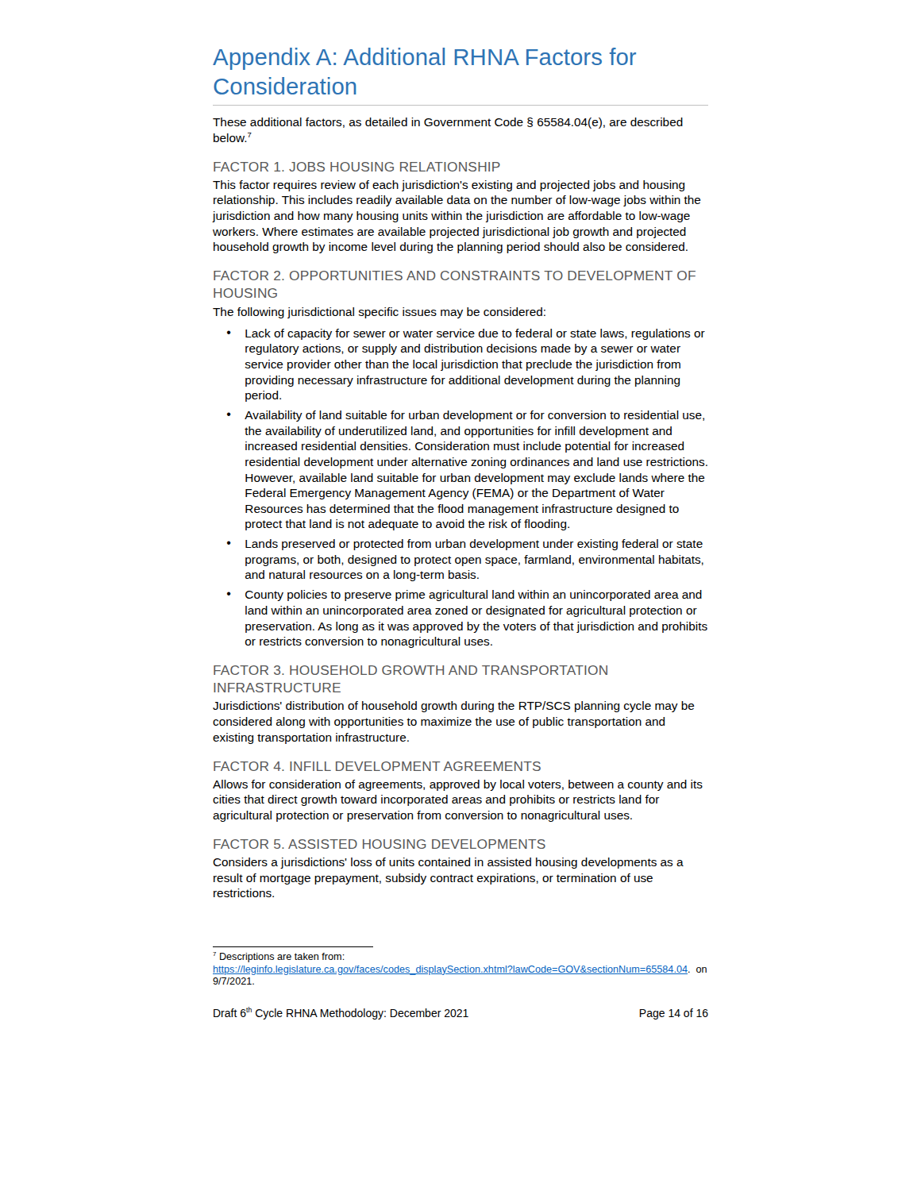Appendix A: Additional RHNA Factors for Consideration
These additional factors, as detailed in Government Code § 65584.04(e), are described below.7
Factor 1. Jobs Housing Relationship
This factor requires review of each jurisdiction's existing and projected jobs and housing relationship. This includes readily available data on the number of low-wage jobs within the jurisdiction and how many housing units within the jurisdiction are affordable to low-wage workers. Where estimates are available projected jurisdictional job growth and projected household growth by income level during the planning period should also be considered.
Factor 2. Opportunities and Constraints to Development of Housing
The following jurisdictional specific issues may be considered:
Lack of capacity for sewer or water service due to federal or state laws, regulations or regulatory actions, or supply and distribution decisions made by a sewer or water service provider other than the local jurisdiction that preclude the jurisdiction from providing necessary infrastructure for additional development during the planning period.
Availability of land suitable for urban development or for conversion to residential use, the availability of underutilized land, and opportunities for infill development and increased residential densities. Consideration must include potential for increased residential development under alternative zoning ordinances and land use restrictions. However, available land suitable for urban development may exclude lands where the Federal Emergency Management Agency (FEMA) or the Department of Water Resources has determined that the flood management infrastructure designed to protect that land is not adequate to avoid the risk of flooding.
Lands preserved or protected from urban development under existing federal or state programs, or both, designed to protect open space, farmland, environmental habitats, and natural resources on a long-term basis.
County policies to preserve prime agricultural land within an unincorporated area and land within an unincorporated area zoned or designated for agricultural protection or preservation. As long as it was approved by the voters of that jurisdiction and prohibits or restricts conversion to nonagricultural uses.
Factor 3. Household Growth and Transportation Infrastructure
Jurisdictions' distribution of household growth during the RTP/SCS planning cycle may be considered along with opportunities to maximize the use of public transportation and existing transportation infrastructure.
Factor 4. Infill Development Agreements
Allows for consideration of agreements, approved by local voters, between a county and its cities that direct growth toward incorporated areas and prohibits or restricts land for agricultural protection or preservation from conversion to nonagricultural uses.
Factor 5. Assisted Housing Developments
Considers a jurisdictions' loss of units contained in assisted housing developments as a result of mortgage prepayment, subsidy contract expirations, or termination of use restrictions.
7 Descriptions are taken from:
https://leginfo.legislature.ca.gov/faces/codes_displaySection.xhtml?lawCode=GOV&sectionNum=65584.04. on 9/7/2021.
Draft 6th Cycle RHNA Methodology: December 2021
Page 14 of 16